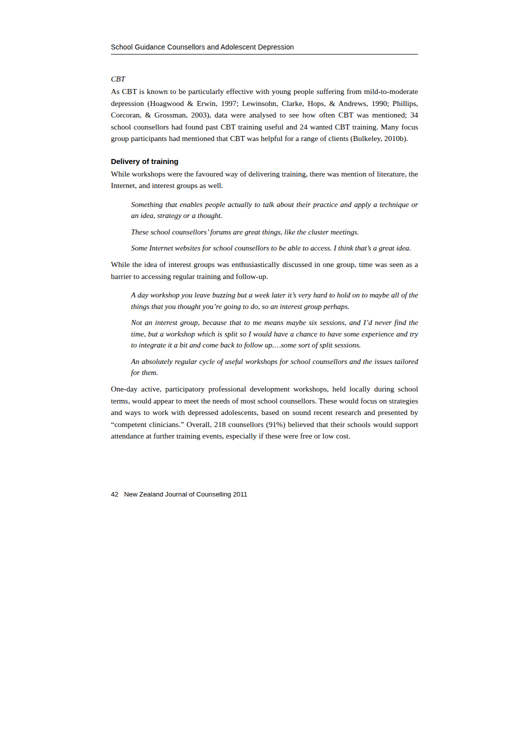School Guidance Counsellors and Adolescent Depression
CBT
As CBT is known to be particularly effective with young people suffering from mild-to-moderate depression (Hoagwood & Erwin, 1997; Lewinsohn, Clarke, Hops, & Andrews, 1990; Phillips, Corcoran, & Grossman, 2003), data were analysed to see how often CBT was mentioned; 34 school counsellors had found past CBT training useful and 24 wanted CBT training. Many focus group participants had mentioned that CBT was helpful for a range of clients (Bulkeley, 2010b).
Delivery of training
While workshops were the favoured way of delivering training, there was mention of literature, the Internet, and interest groups as well.
Something that enables people actually to talk about their practice and apply a technique or an idea, strategy or a thought.
These school counsellors’ forums are great things, like the cluster meetings.
Some Internet websites for school counsellors to be able to access. I think that’s a great idea.
While the idea of interest groups was enthusiastically discussed in one group, time was seen as a barrier to accessing regular training and follow-up.
A day workshop you leave buzzing but a week later it’s very hard to hold on to maybe all of the things that you thought you’re going to do, so an interest group perhaps.
Not an interest group, because that to me means maybe six sessions, and I’d never find the time, but a workshop which is split so I would have a chance to have some experience and try to integrate it a bit and come back to follow up.…some sort of split sessions.
An absolutely regular cycle of useful workshops for school counsellors and the issues tailored for them.
One-day active, participatory professional development workshops, held locally during school terms, would appear to meet the needs of most school counsellors. These would focus on strategies and ways to work with depressed adolescents, based on sound recent research and presented by “competent clinicians.” Overall, 218 counsellors (91%) believed that their schools would support attendance at further training events, especially if these were free or low cost.
42 New Zealand Journal of Counselling 2011